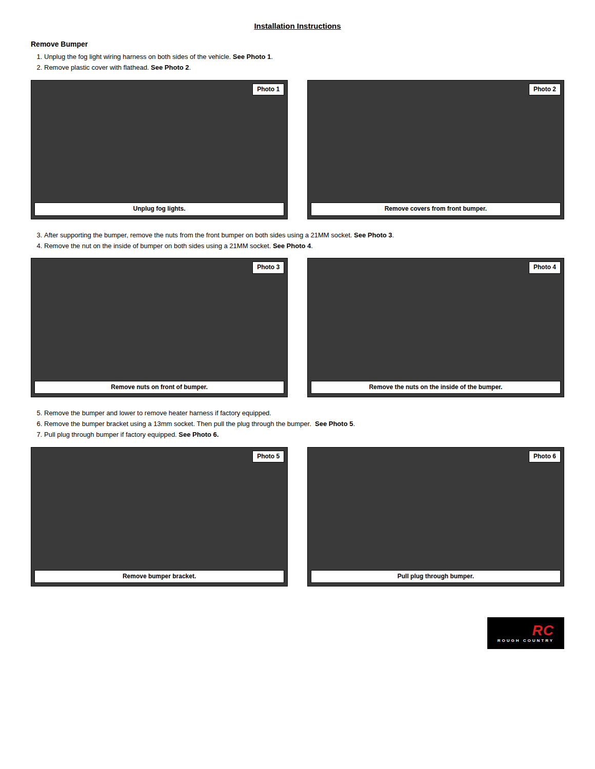Installation Instructions
Remove Bumper
Unplug the fog light wiring harness on both sides of the vehicle. See Photo 1.
Remove plastic cover with flathead. See Photo 2.
Photo 1
Unplug fog lights.
Photo 2
Remove covers from front bumper.
After supporting the bumper, remove the nuts from the front bumper on both sides using a 21MM socket. See Photo 3.
Remove the nut on the inside of bumper on both sides using a 21MM socket. See Photo 4.
Photo 3
Remove nuts on front of bumper.
Photo 4
Remove the nuts on the inside of the bumper.
Remove the bumper and lower to remove heater harness if factory equipped.
Remove the bumper bracket using a 13mm socket. Then pull the plug through the bumper. See Photo 5.
Pull plug through bumper if factory equipped. See Photo 6.
Photo 5
Remove bumper bracket.
Photo 6
Pull plug through bumper.
RC ROUGH COUNTRY